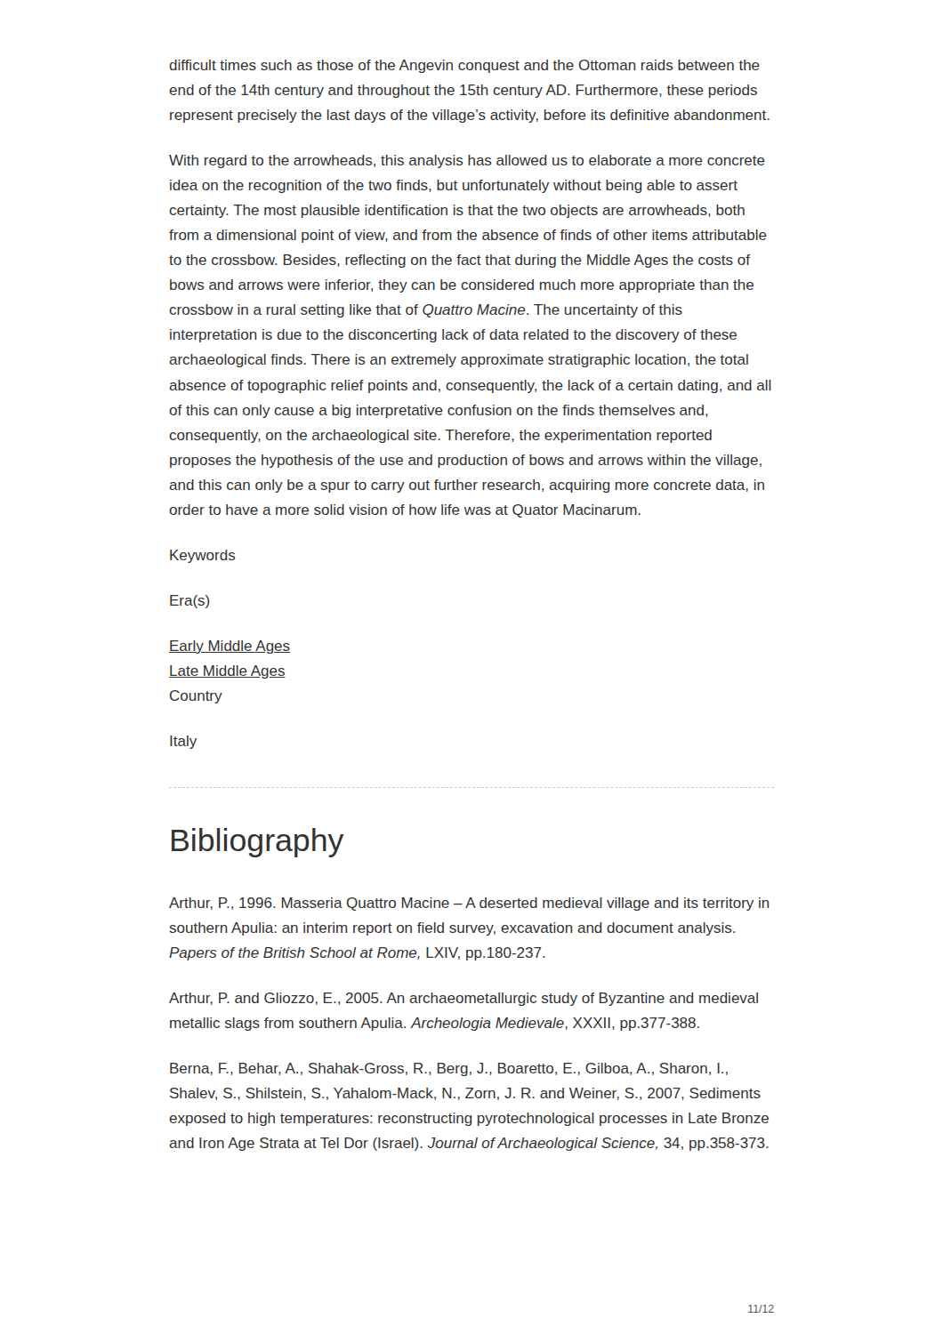difficult times such as those of the Angevin conquest and the Ottoman raids between the end of the 14th century and throughout the 15th century AD. Furthermore, these periods represent precisely the last days of the village’s activity, before its definitive abandonment.
With regard to the arrowheads, this analysis has allowed us to elaborate a more concrete idea on the recognition of the two finds, but unfortunately without being able to assert certainty. The most plausible identification is that the two objects are arrowheads, both from a dimensional point of view, and from the absence of finds of other items attributable to the crossbow. Besides, reflecting on the fact that during the Middle Ages the costs of bows and arrows were inferior, they can be considered much more appropriate than the crossbow in a rural setting like that of Quattro Macine. The uncertainty of this interpretation is due to the disconcerting lack of data related to the discovery of these archaeological finds. There is an extremely approximate stratigraphic location, the total absence of topographic relief points and, consequently, the lack of a certain dating, and all of this can only cause a big interpretative confusion on the finds themselves and, consequently, on the archaeological site. Therefore, the experimentation reported proposes the hypothesis of the use and production of bows and arrows within the village, and this can only be a spur to carry out further research, acquiring more concrete data, in order to have a more solid vision of how life was at Quator Macinarum.
Keywords
Era(s)
Early Middle Ages Late Middle Ages Country
Italy
Bibliography
Arthur, P., 1996. Masseria Quattro Macine – A deserted medieval village and its territory in southern Apulia: an interim report on field survey, excavation and document analysis. Papers of the British School at Rome, LXIV, pp.180-237.
Arthur, P. and Gliozzo, E., 2005. An archaeometallurgic study of Byzantine and medieval metallic slags from southern Apulia. Archeologia Medievale, XXXII, pp.377-388.
Berna, F., Behar, A., Shahak-Gross, R., Berg, J., Boaretto, E., Gilboa, A., Sharon, I., Shalev, S., Shilstein, S., Yahalom-Mack, N., Zorn, J. R. and Weiner, S., 2007, Sediments exposed to high temperatures: reconstructing pyrotechnological processes in Late Bronze and Iron Age Strata at Tel Dor (Israel). Journal of Archaeological Science, 34, pp.358-373.
11/12